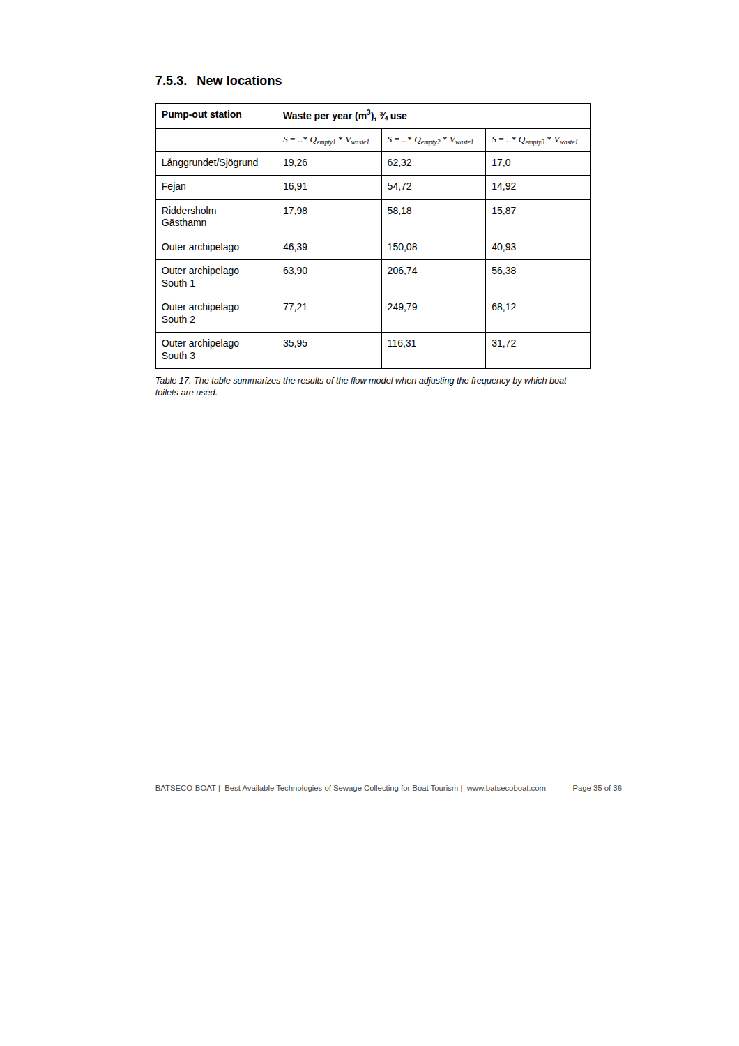7.5.3. New locations
| Pump-out station | Waste per year (m 3 ), ¾ use |
| --- | --- |
| | S = .. * Q empty1 * V waste1 | S = .. * Q empty2 * V waste1 | S = .. * Q empty3 * V waste1 |
| Långgrundet/Sjögrund | 19,26 | 62,32 | 17,0 |
| Fejan | 16,91 | 54,72 | 14,92 |
| Riddersholm Gästhamn | 17,98 | 58,18 | 15,87 |
| Outer archipelago | 46,39 | 150,08 | 40,93 |
| Outer archipelago South 1 | 63,90 | 206,74 | 56,38 |
| Outer archipelago South 2 | 77,21 | 249,79 | 68,12 |
| Outer archipelago South 3 | 35,95 | 116,31 | 31,72 |
Table 17. The table summarizes the results of the flow model when adjusting the frequency by which boat toilets are used.
BATSECO-BOAT | Best Available Technologies of Sewage Collecting for Boat Tourism | www.batsecoboat.com
Page 35 of 36